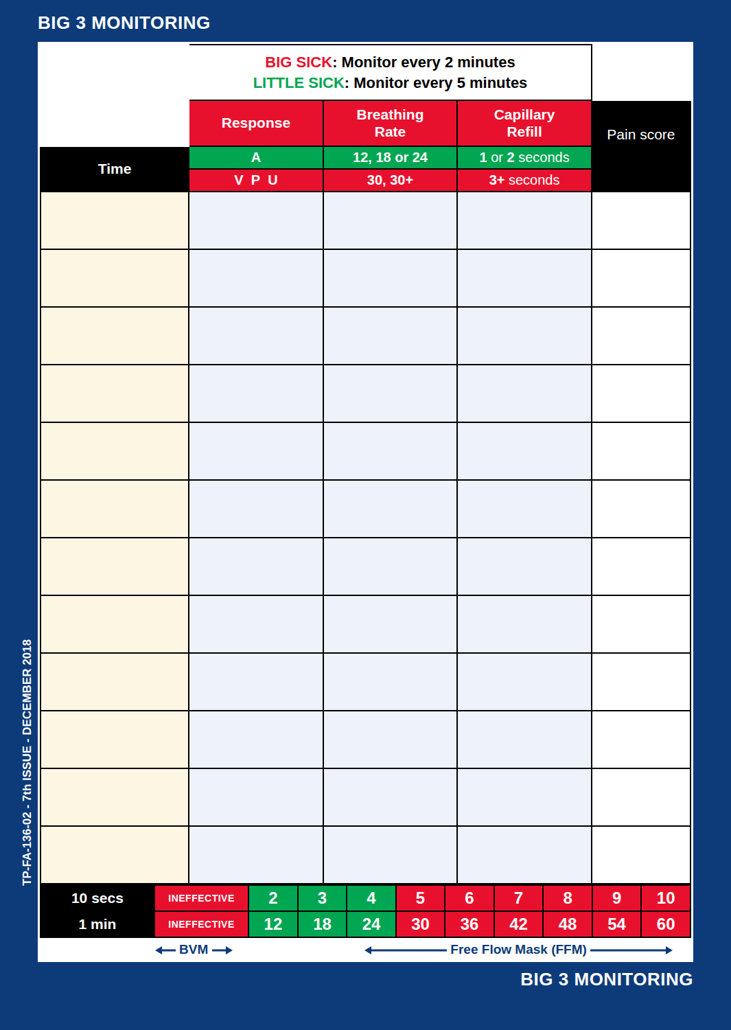TP-FA-136-02 - 7th ISSUE - DECEMBER 2018
BIG 3 MONITORING
| | BIG SICK : Monitor every 2 minutes LITTLE SICK : Monitor every 5 minutes | |
| | Response | Breathing Rate | Capillary Refill | Pain score |
| Time | A | 12, 18 or 24 | 1 or 2 seconds |
| V P U | 30, 30+ | 3+ seconds | |
| 10 secs | INEFFECTIVE | 2 | 3 | 4 | 5 | 6 | 7 | 8 | 9 | 10 |
| 1 min | INEFFECTIVE | 12 | 18 | 24 | 30 | 36 | 42 | 48 | 54 | 60 |
| BVM | Free Flow Mask (FFM) |
BIG 3 MONITORING